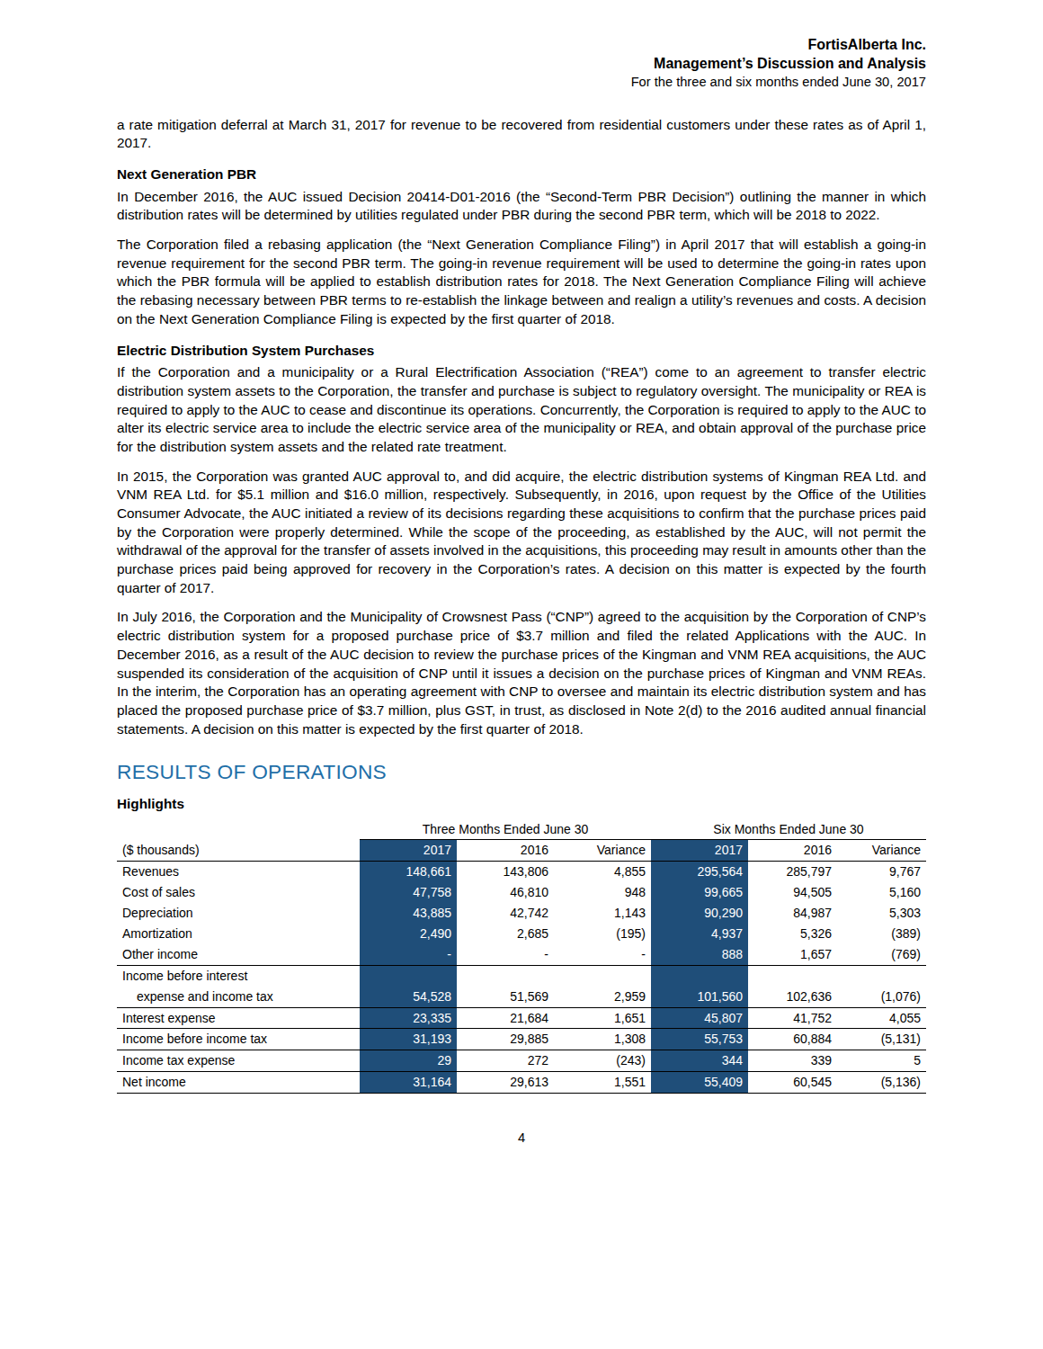FortisAlberta Inc.
Management’s Discussion and Analysis
For the three and six months ended June 30, 2017
a rate mitigation deferral at March 31, 2017 for revenue to be recovered from residential customers under these rates as of April 1, 2017.
Next Generation PBR
In December 2016, the AUC issued Decision 20414-D01-2016 (the “Second-Term PBR Decision”) outlining the manner in which distribution rates will be determined by utilities regulated under PBR during the second PBR term, which will be 2018 to 2022.
The Corporation filed a rebasing application (the “Next Generation Compliance Filing”) in April 2017 that will establish a going-in revenue requirement for the second PBR term. The going-in revenue requirement will be used to determine the going-in rates upon which the PBR formula will be applied to establish distribution rates for 2018. The Next Generation Compliance Filing will achieve the rebasing necessary between PBR terms to re-establish the linkage between and realign a utility’s revenues and costs. A decision on the Next Generation Compliance Filing is expected by the first quarter of 2018.
Electric Distribution System Purchases
If the Corporation and a municipality or a Rural Electrification Association (“REA”) come to an agreement to transfer electric distribution system assets to the Corporation, the transfer and purchase is subject to regulatory oversight. The municipality or REA is required to apply to the AUC to cease and discontinue its operations. Concurrently, the Corporation is required to apply to the AUC to alter its electric service area to include the electric service area of the municipality or REA, and obtain approval of the purchase price for the distribution system assets and the related rate treatment.
In 2015, the Corporation was granted AUC approval to, and did acquire, the electric distribution systems of Kingman REA Ltd. and VNM REA Ltd. for $5.1 million and $16.0 million, respectively. Subsequently, in 2016, upon request by the Office of the Utilities Consumer Advocate, the AUC initiated a review of its decisions regarding these acquisitions to confirm that the purchase prices paid by the Corporation were properly determined. While the scope of the proceeding, as established by the AUC, will not permit the withdrawal of the approval for the transfer of assets involved in the acquisitions, this proceeding may result in amounts other than the purchase prices paid being approved for recovery in the Corporation’s rates. A decision on this matter is expected by the fourth quarter of 2017.
In July 2016, the Corporation and the Municipality of Crowsnest Pass (“CNP”) agreed to the acquisition by the Corporation of CNP’s electric distribution system for a proposed purchase price of $3.7 million and filed the related Applications with the AUC. In December 2016, as a result of the AUC decision to review the purchase prices of the Kingman and VNM REA acquisitions, the AUC suspended its consideration of the acquisition of CNP until it issues a decision on the purchase prices of Kingman and VNM REAs. In the interim, the Corporation has an operating agreement with CNP to oversee and maintain its electric distribution system and has placed the proposed purchase price of $3.7 million, plus GST, in trust, as disclosed in Note 2(d) to the 2016 audited annual financial statements. A decision on this matter is expected by the first quarter of 2018.
RESULTS OF OPERATIONS
Highlights
| | Three Months Ended June 30 | Six Months Ended June 30 |
| ($ thousands) | 2017 | 2016 | Variance | 2017 | 2016 | Variance |
| Revenues | 148,661 | 143,806 | 4,855 | 295,564 | 285,797 | 9,767 |
| Cost of sales | 47,758 | 46,810 | 948 | 99,665 | 94,505 | 5,160 |
| Depreciation | 43,885 | 42,742 | 1,143 | 90,290 | 84,987 | 5,303 |
| Amortization | 2,490 | 2,685 | (195) | 4,937 | 5,326 | (389) |
| Other income | - | - | - | 888 | 1,657 | (769) |
| Income before interest | | | | | | |
| expense and income tax | 54,528 | 51,569 | 2,959 | 101,560 | 102,636 | (1,076) |
| Interest expense | 23,335 | 21,684 | 1,651 | 45,807 | 41,752 | 4,055 |
| Income before income tax | 31,193 | 29,885 | 1,308 | 55,753 | 60,884 | (5,131) |
| Income tax expense | 29 | 272 | (243) | 344 | 339 | 5 |
| Net income | 31,164 | 29,613 | 1,551 | 55,409 | 60,545 | (5,136) |
4